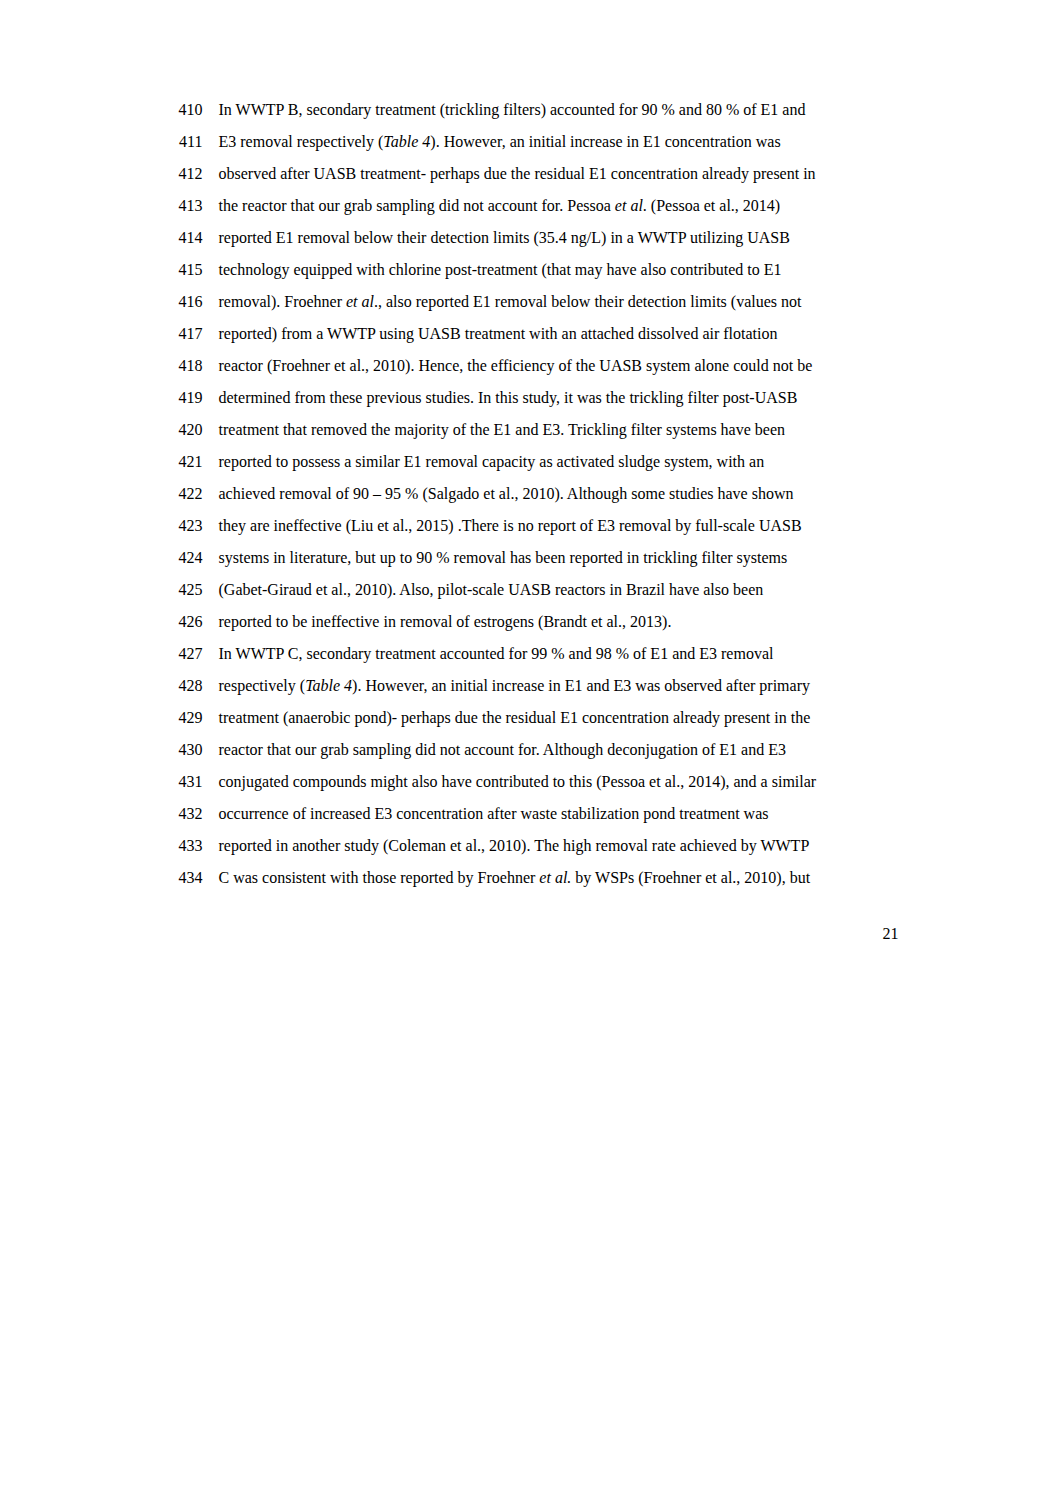In WWTP B, secondary treatment (trickling filters) accounted for 90 % and 80 % of E1 and
E3 removal respectively (Table 4). However, an initial increase in E1 concentration was
observed after UASB treatment- perhaps due the residual E1 concentration already present in
the reactor that our grab sampling did not account for. Pessoa et al. (Pessoa et al., 2014)
reported E1 removal below their detection limits (35.4 ng/L) in a WWTP utilizing UASB
technology equipped with chlorine post-treatment (that may have also contributed to E1
removal). Froehner et al., also reported E1 removal below their detection limits (values not
reported) from a WWTP using UASB treatment with an attached dissolved air flotation
reactor (Froehner et al., 2010). Hence, the efficiency of the UASB system alone could not be
determined from these previous studies. In this study, it was the trickling filter post-UASB
treatment that removed the majority of the E1 and E3. Trickling filter systems have been
reported to possess a similar E1 removal capacity as activated sludge system, with an
achieved removal of 90 – 95 % (Salgado et al., 2010). Although some studies have shown
they are ineffective (Liu et al., 2015) .There is no report of E3 removal by full-scale UASB
systems in literature, but up to 90 % removal has been reported in trickling filter systems
(Gabet-Giraud et al., 2010). Also, pilot-scale UASB reactors in Brazil have also been
reported to be ineffective in removal of estrogens (Brandt et al., 2013).
In WWTP C, secondary treatment accounted for 99 % and 98 % of E1 and E3 removal
respectively (Table 4). However, an initial increase in E1 and E3 was observed after primary
treatment (anaerobic pond)- perhaps due the residual E1 concentration already present in the
reactor that our grab sampling did not account for. Although deconjugation of E1 and E3
conjugated compounds might also have contributed to this (Pessoa et al., 2014), and a similar
occurrence of increased E3 concentration after waste stabilization pond treatment was
reported in another study (Coleman et al., 2010). The high removal rate achieved by WWTP
C was consistent with those reported by Froehner et al. by WSPs (Froehner et al., 2010), but
21